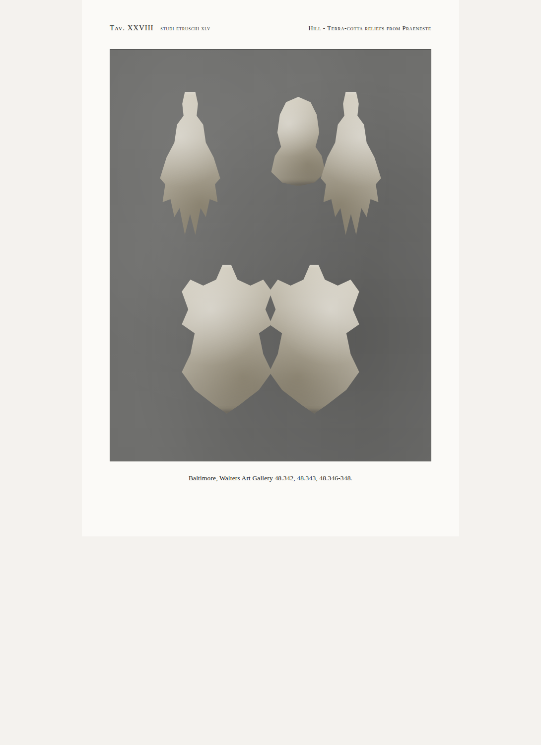Tav. XXVIII studi etruschi xlv
Hill - Terra-cotta reliefs from Praeneste
Winged female figure, left
Small bust, centre
Winged female figure, right
Winged head, lower left
Winged head, lower right
Baltimore, Walters Art Gallery 48.342, 48.343, 48.346-348.